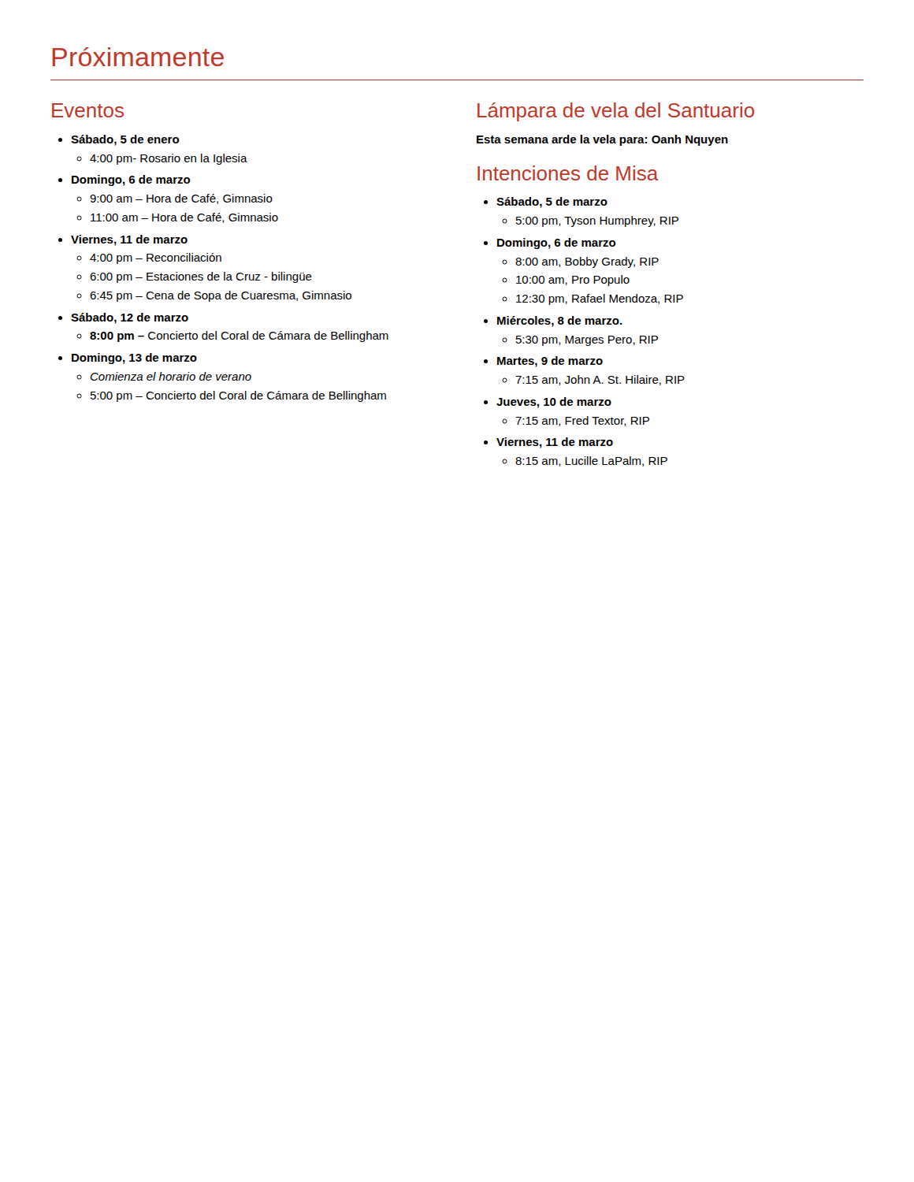Próximamente
Eventos
Sábado, 5 de enero
4:00 pm- Rosario en la Iglesia
Domingo, 6 de marzo
9:00 am – Hora de Café, Gimnasio
11:00 am – Hora de Café, Gimnasio
Viernes, 11 de marzo
4:00 pm – Reconciliación
6:00 pm – Estaciones de la Cruz - bilingüe
6:45 pm – Cena de Sopa de Cuaresma, Gimnasio
Sábado, 12 de marzo
8:00 pm – Concierto del Coral de Cámara de Bellingham
Domingo, 13 de marzo
Comienza el horario de verano
5:00 pm – Concierto del Coral de Cámara de Bellingham
Lámpara de vela del Santuario
Esta semana arde la vela para: Oanh Nquyen
Intenciones de Misa
Sábado, 5 de marzo
5:00 pm, Tyson Humphrey, RIP
Domingo, 6 de marzo
8:00 am, Bobby Grady, RIP
10:00 am, Pro Populo
12:30 pm, Rafael Mendoza, RIP
Miércoles, 8 de marzo.
5:30 pm, Marges Pero, RIP
Martes, 9 de marzo
7:15 am, John A. St. Hilaire, RIP
Jueves, 10 de marzo
7:15 am, Fred Textor, RIP
Viernes, 11 de marzo
8:15 am, Lucille LaPalm, RIP